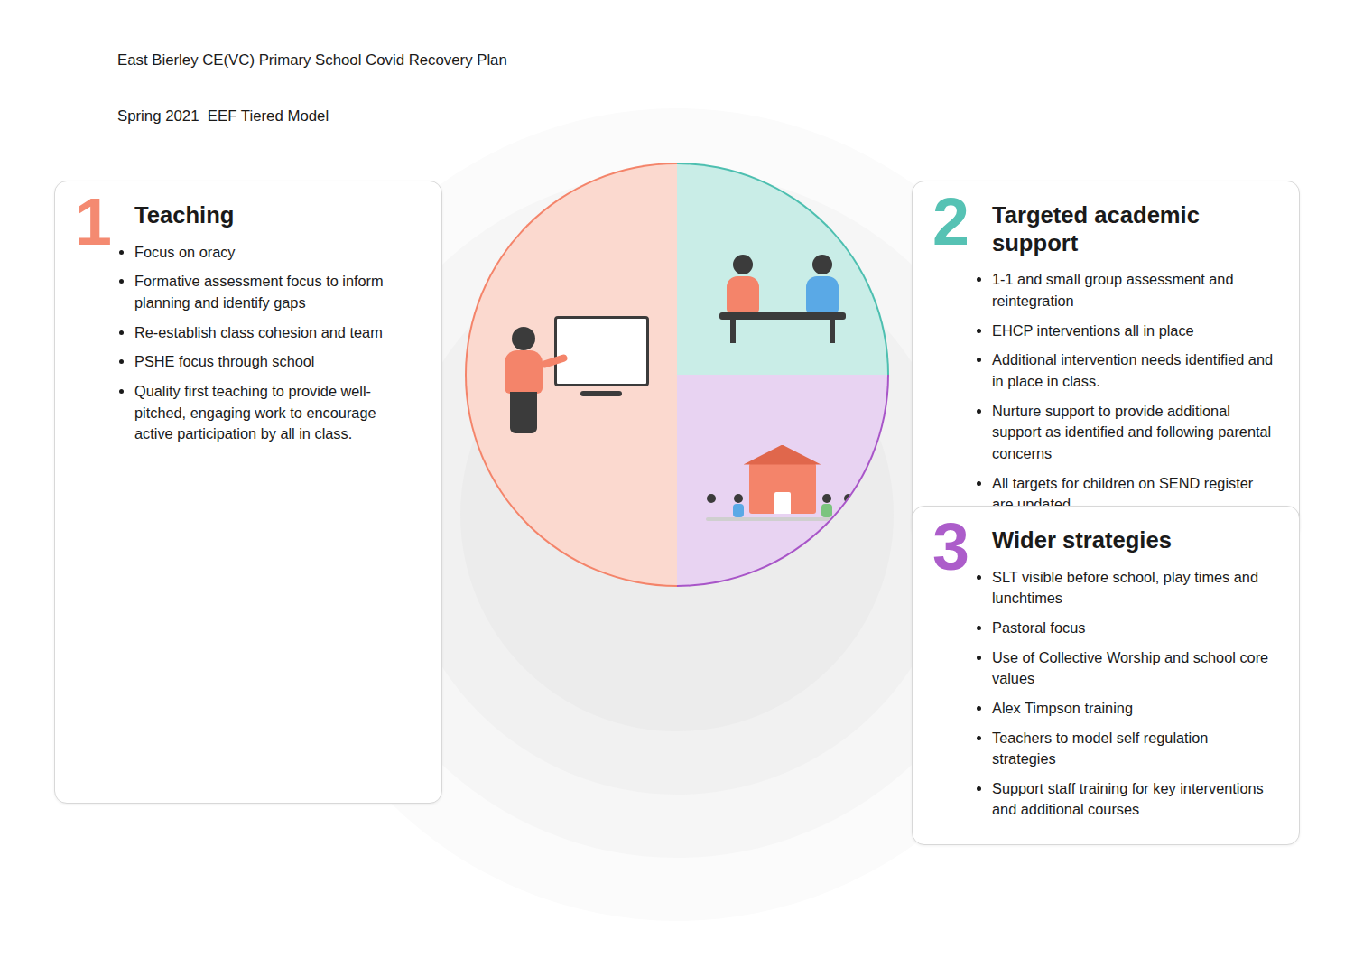East Bierley CE(VC) Primary School Covid Recovery Plan
Spring 2021 EEF Tiered Model
1
Teaching
Focus on oracy
Formative assessment focus to inform planning and identify gaps
Re-establish class cohesion and team
PSHE focus through school
Quality first teaching to provide well-pitched, engaging work to encourage active participation by all in class.
2
Targeted academic support
1-1 and small group assessment and reintegration
EHCP interventions all in place
Additional intervention needs identified and in place in class.
Nurture support to provide additional support as identified and following parental concerns
All targets for children on SEND register are updated.
3
Wider strategies
SLT visible before school, play times and lunchtimes
Pastoral focus
Use of Collective Worship and school core values
Alex Timpson training
Teachers to model self regulation strategies
Support staff training for key interventions and additional courses